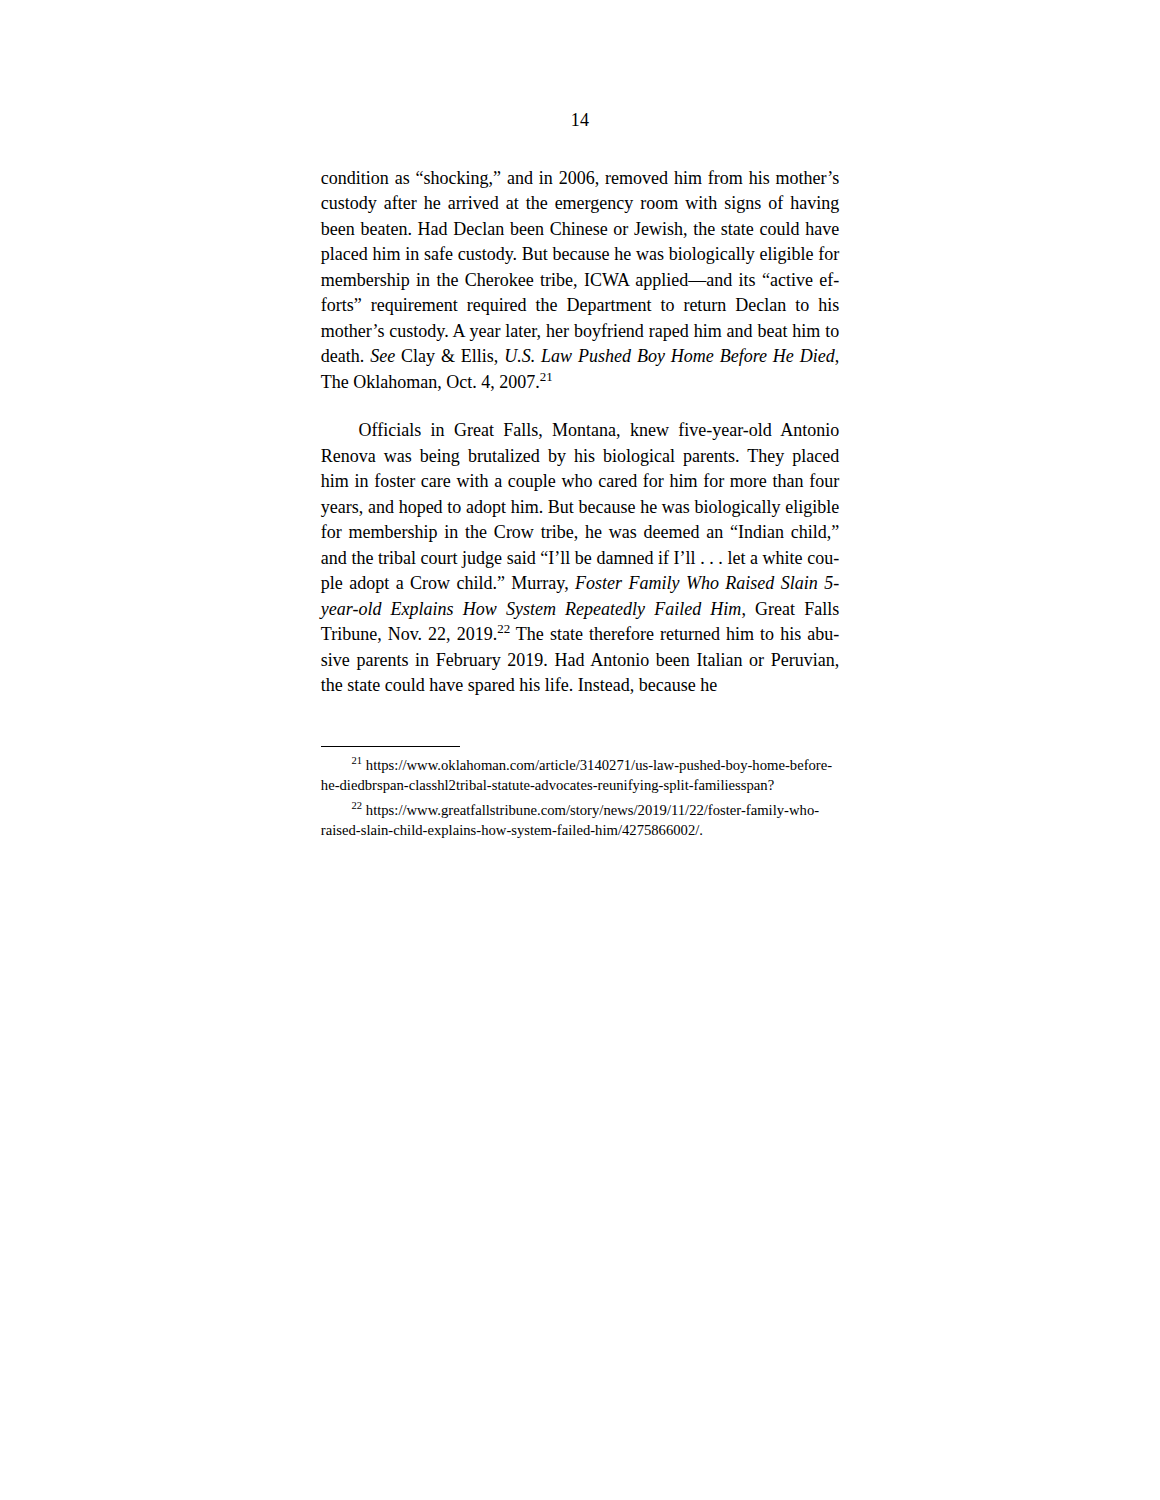14
condition as “shocking,” and in 2006, removed him from his mother’s custody after he arrived at the emergency room with signs of having been beaten. Had Declan been Chinese or Jewish, the state could have placed him in safe custody. But because he was biologically eligible for membership in the Cherokee tribe, ICWA applied—and its “active efforts” requirement required the Department to return Declan to his mother’s custody. A year later, her boyfriend raped him and beat him to death. See Clay & Ellis, U.S. Law Pushed Boy Home Before He Died, The Oklahoman, Oct. 4, 2007.21
Officials in Great Falls, Montana, knew five-year-old Antonio Renova was being brutalized by his biological parents. They placed him in foster care with a couple who cared for him for more than four years, and hoped to adopt him. But because he was biologically eligible for membership in the Crow tribe, he was deemed an “Indian child,” and the tribal court judge said “I’ll be damned if I’ll . . . let a white couple adopt a Crow child.” Murray, Foster Family Who Raised Slain 5-year-old Explains How System Repeatedly Failed Him, Great Falls Tribune, Nov. 22, 2019.22 The state therefore returned him to his abusive parents in February 2019. Had Antonio been Italian or Peruvian, the state could have spared his life. Instead, because he
21 https://www.oklahoman.com/article/3140271/us-law-pushed-boy-home-before-he-diedbrspan-classhl2tribal-statute-advocates-reunifying-split-familiesspan?
22 https://www.greatfallstribune.com/story/news/2019/11/22/foster-family-who-raised-slain-child-explains-how-system-failed-him/4275866002/.